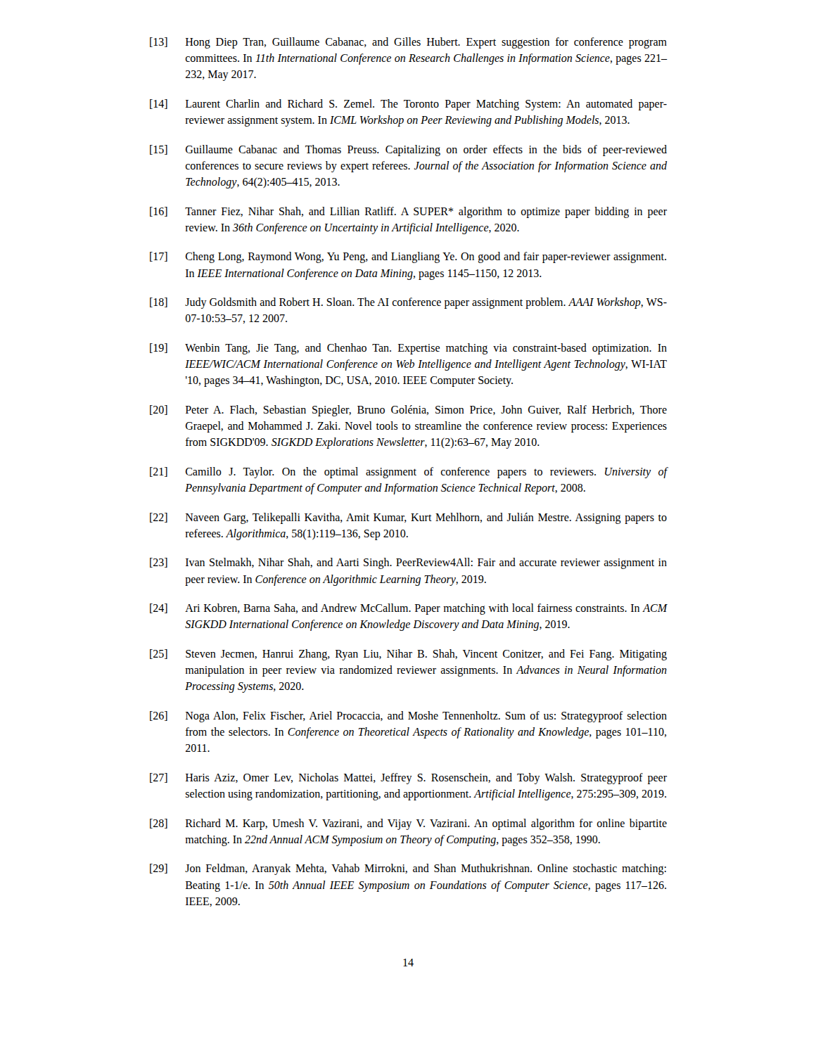Hong Diep Tran, Guillaume Cabanac, and Gilles Hubert. Expert suggestion for conference program committees. In 11th International Conference on Research Challenges in Information Science, pages 221–232, May 2017.
Laurent Charlin and Richard S. Zemel. The Toronto Paper Matching System: An automated paper-reviewer assignment system. In ICML Workshop on Peer Reviewing and Publishing Models, 2013.
Guillaume Cabanac and Thomas Preuss. Capitalizing on order effects in the bids of peer-reviewed conferences to secure reviews by expert referees. Journal of the Association for Information Science and Technology, 64(2):405–415, 2013.
Tanner Fiez, Nihar Shah, and Lillian Ratliff. A SUPER* algorithm to optimize paper bidding in peer review. In 36th Conference on Uncertainty in Artificial Intelligence, 2020.
Cheng Long, Raymond Wong, Yu Peng, and Liangliang Ye. On good and fair paper-reviewer assignment. In IEEE International Conference on Data Mining, pages 1145–1150, 12 2013.
Judy Goldsmith and Robert H. Sloan. The AI conference paper assignment problem. AAAI Workshop, WS-07-10:53–57, 12 2007.
Wenbin Tang, Jie Tang, and Chenhao Tan. Expertise matching via constraint-based optimization. In IEEE/WIC/ACM International Conference on Web Intelligence and Intelligent Agent Technology, WI-IAT '10, pages 34–41, Washington, DC, USA, 2010. IEEE Computer Society.
Peter A. Flach, Sebastian Spiegler, Bruno Golénia, Simon Price, John Guiver, Ralf Herbrich, Thore Graepel, and Mohammed J. Zaki. Novel tools to streamline the conference review process: Experiences from SIGKDD'09. SIGKDD Explorations Newsletter, 11(2):63–67, May 2010.
Camillo J. Taylor. On the optimal assignment of conference papers to reviewers. University of Pennsylvania Department of Computer and Information Science Technical Report, 2008.
Naveen Garg, Telikepalli Kavitha, Amit Kumar, Kurt Mehlhorn, and Julián Mestre. Assigning papers to referees. Algorithmica, 58(1):119–136, Sep 2010.
Ivan Stelmakh, Nihar Shah, and Aarti Singh. PeerReview4All: Fair and accurate reviewer assignment in peer review. In Conference on Algorithmic Learning Theory, 2019.
Ari Kobren, Barna Saha, and Andrew McCallum. Paper matching with local fairness constraints. In ACM SIGKDD International Conference on Knowledge Discovery and Data Mining, 2019.
Steven Jecmen, Hanrui Zhang, Ryan Liu, Nihar B. Shah, Vincent Conitzer, and Fei Fang. Mitigating manipulation in peer review via randomized reviewer assignments. In Advances in Neural Information Processing Systems, 2020.
Noga Alon, Felix Fischer, Ariel Procaccia, and Moshe Tennenholtz. Sum of us: Strategyproof selection from the selectors. In Conference on Theoretical Aspects of Rationality and Knowledge, pages 101–110, 2011.
Haris Aziz, Omer Lev, Nicholas Mattei, Jeffrey S. Rosenschein, and Toby Walsh. Strategyproof peer selection using randomization, partitioning, and apportionment. Artificial Intelligence, 275:295–309, 2019.
Richard M. Karp, Umesh V. Vazirani, and Vijay V. Vazirani. An optimal algorithm for online bipartite matching. In 22nd Annual ACM Symposium on Theory of Computing, pages 352–358, 1990.
Jon Feldman, Aranyak Mehta, Vahab Mirrokni, and Shan Muthukrishnan. Online stochastic matching: Beating 1-1/e. In 50th Annual IEEE Symposium on Foundations of Computer Science, pages 117–126. IEEE, 2009.
14